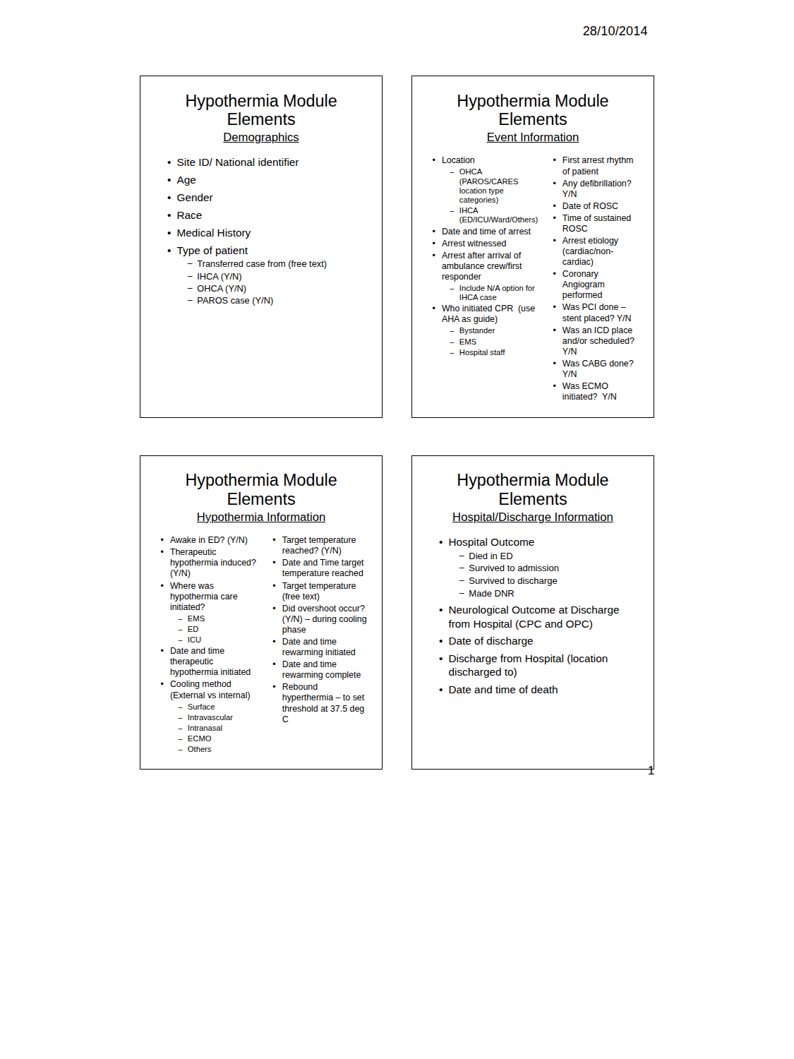28/10/2014
Hypothermia Module Elements
Demographics
Site ID/ National identifier
Age
Gender
Race
Medical History
Type of patient
Transferred case from (free text)
IHCA (Y/N)
OHCA (Y/N)
PAROS case (Y/N)
Hypothermia Module Elements
Event Information
Location
OHCA (PAROS/CARES location type categories)
IHCA (ED/ICU/Ward/Others)
Date and time of arrest
Arrest witnessed
Arrest after arrival of ambulance crew/first responder
Include N/A option for IHCA case
Who initiated CPR (use AHA as guide)
Bystander
EMS
Hospital staff
First arrest rhythm of patient
Any defibrillation? Y/N
Date of ROSC
Time of sustained ROSC
Arrest etiology (cardiac/non-cardiac)
Coronary Angiogram performed
Was PCI done – stent placed? Y/N
Was an ICD place and/or scheduled? Y/N
Was CABG done? Y/N
Was ECMO initiated? Y/N
Hypothermia Module Elements
Hypothermia Information
Awake in ED? (Y/N)
Therapeutic hypothermia induced? (Y/N)
Where was hypothermia care initiated?
EMS
ED
ICU
Date and time therapeutic hypothermia initiated
Cooling method (External vs internal)
Surface
Intravascular
Intranasal
ECMO
Others
Target temperature reached? (Y/N)
Date and Time target temperature reached
Target temperature (free text)
Did overshoot occur? (Y/N) – during cooling phase
Date and time rewarming initiated
Date and time rewarming complete
Rebound hyperthermia – to set threshold at 37.5 deg C
Hypothermia Module Elements
Hospital/Discharge Information
Hospital Outcome
Died in ED
Survived to admission
Survived to discharge
Made DNR
Neurological Outcome at Discharge from Hospital (CPC and OPC)
Date of discharge
Discharge from Hospital (location discharged to)
Date and time of death
1